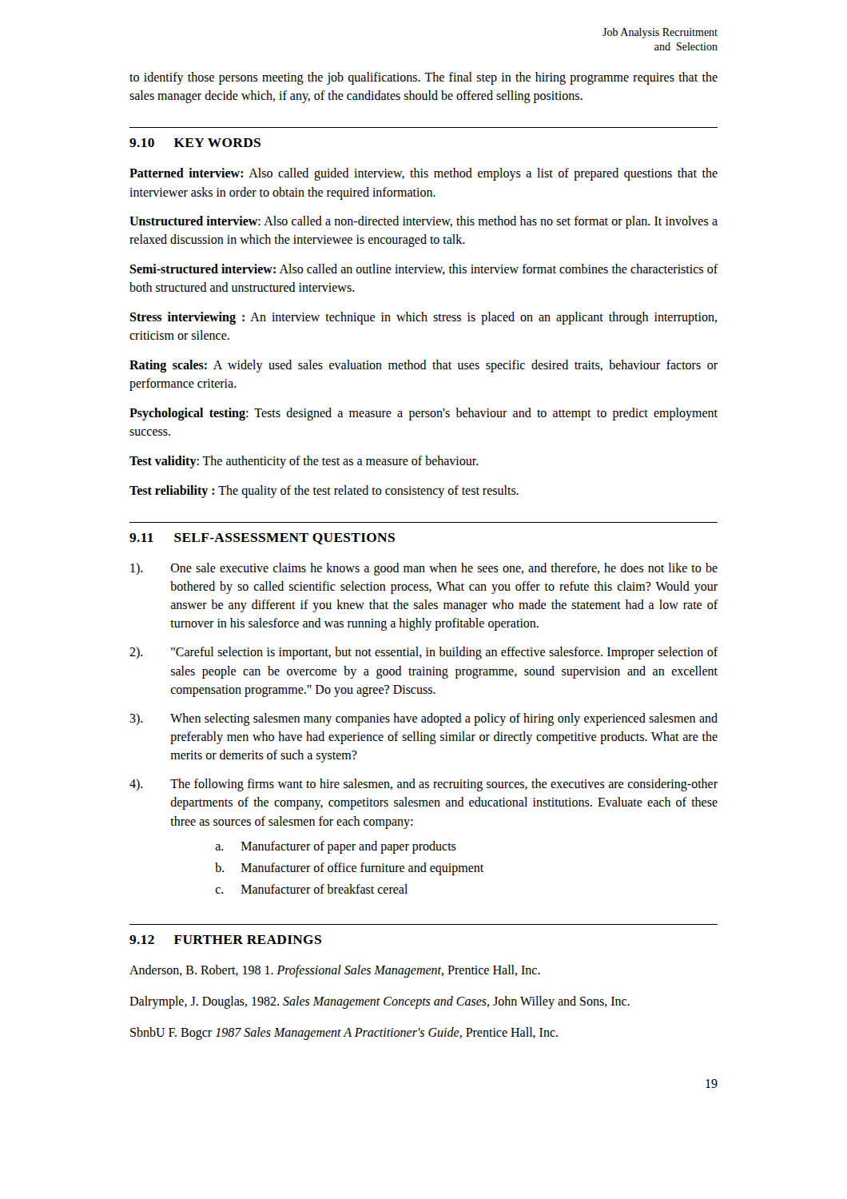Job Analysis Recruitment
and Selection
to identify those persons meeting the job qualifications. The final step in the hiring programme requires that the sales manager decide which, if any, of the candidates should be offered selling positions.
9.10 KEY WORDS
Patterned interview: Also called guided interview, this method employs a list of prepared questions that the interviewer asks in order to obtain the required information.
Unstructured interview: Also called a non-directed interview, this method has no set format or plan. It involves a relaxed discussion in which the interviewee is encouraged to talk.
Semi-structured interview: Also called an outline interview, this interview format combines the characteristics of both structured and unstructured interviews.
Stress interviewing : An interview technique in which stress is placed on an applicant through interruption, criticism or silence.
Rating scales: A widely used sales evaluation method that uses specific desired traits, behaviour factors or performance criteria.
Psychological testing: Tests designed a measure a person's behaviour and to attempt to predict employment success.
Test validity: The authenticity of the test as a measure of behaviour.
Test reliability : The quality of the test related to consistency of test results.
9.11 SELF-ASSESSMENT QUESTIONS
1). One sale executive claims he knows a good man when he sees one, and therefore, he does not like to be bothered by so called scientific selection process, What can you offer to refute this claim? Would your answer be any different if you knew that the sales manager who made the statement had a low rate of turnover in his salesforce and was running a highly profitable operation.
2). "Careful selection is important, but not essential, in building an effective salesforce. Improper selection of sales people can be overcome by a good training programme, sound supervision and an excellent compensation programme." Do you agree? Discuss.
3). When selecting salesmen many companies have adopted a policy of hiring only experienced salesmen and preferably men who have had experience of selling similar or directly competitive products. What are the merits or demerits of such a system?
4). The following firms want to hire salesmen, and as recruiting sources, the executives are considering-other departments of the company, competitors salesmen and educational institutions. Evaluate each of these three as sources of salesmen for each company:
a. Manufacturer of paper and paper products
b. Manufacturer of office furniture and equipment
c. Manufacturer of breakfast cereal
9.12 FURTHER READINGS
Anderson, B. Robert, 198 1. Professional Sales Management, Prentice Hall, Inc.
Dalrymple, J. Douglas, 1982. Sales Management Concepts and Cases, John Willey and Sons, Inc.
SbnbU F. Bogcr 1987 Sales Management A Practitioner's Guide, Prentice Hall, Inc.
19